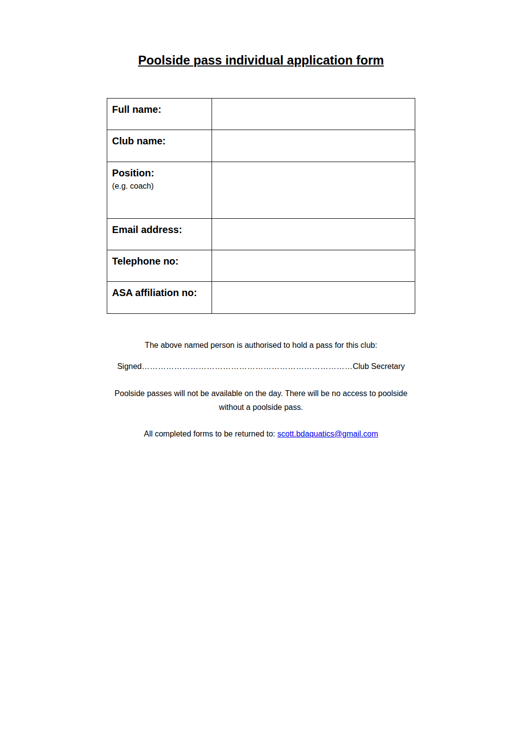Poolside pass individual application form
| Full name: | |
| Club name: | |
| Position: (e.g. coach) | |
| Email address: | |
| Telephone no: | |
| ASA affiliation no: | |
The above named person is authorised to hold a pass for this club:
Signed……………………………………………………………………Club Secretary
Poolside passes will not be available on the day. There will be no access to poolside without a poolside pass.
All completed forms to be returned to: scott.bdaquatics@gmail.com